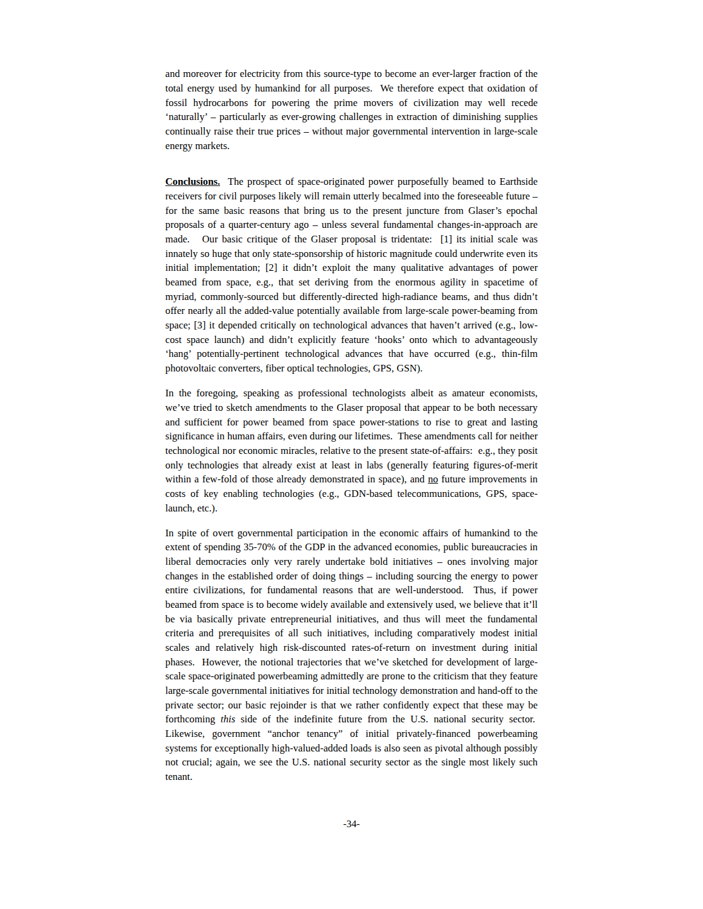and moreover for electricity from this source-type to become an ever-larger fraction of the total energy used by humankind for all purposes. We therefore expect that oxidation of fossil hydrocarbons for powering the prime movers of civilization may well recede ‘naturally’ – particularly as ever-growing challenges in extraction of diminishing supplies continually raise their true prices – without major governmental intervention in large-scale energy markets.
Conclusions. The prospect of space-originated power purposefully beamed to Earthside receivers for civil purposes likely will remain utterly becalmed into the foreseeable future – for the same basic reasons that bring us to the present juncture from Glaser’s epochal proposals of a quarter-century ago – unless several fundamental changes-in-approach are made. Our basic critique of the Glaser proposal is tridentate: [1] its initial scale was innately so huge that only state-sponsorship of historic magnitude could underwrite even its initial implementation; [2] it didn’t exploit the many qualitative advantages of power beamed from space, e.g., that set deriving from the enormous agility in spacetime of myriad, commonly-sourced but differently-directed high-radiance beams, and thus didn’t offer nearly all the added-value potentially available from large-scale power-beaming from space; [3] it depended critically on technological advances that haven’t arrived (e.g., low-cost space launch) and didn’t explicitly feature ‘hooks’ onto which to advantageously ‘hang’ potentially-pertinent technological advances that have occurred (e.g., thin-film photovoltaic converters, fiber optical technologies, GPS, GSN).
In the foregoing, speaking as professional technologists albeit as amateur economists, we’ve tried to sketch amendments to the Glaser proposal that appear to be both necessary and sufficient for power beamed from space power-stations to rise to great and lasting significance in human affairs, even during our lifetimes. These amendments call for neither technological nor economic miracles, relative to the present state-of-affairs: e.g., they posit only technologies that already exist at least in labs (generally featuring figures-of-merit within a few-fold of those already demonstrated in space), and no future improvements in costs of key enabling technologies (e.g., GDN-based telecommunications, GPS, space-launch, etc.).
In spite of overt governmental participation in the economic affairs of humankind to the extent of spending 35-70% of the GDP in the advanced economies, public bureaucracies in liberal democracies only very rarely undertake bold initiatives – ones involving major changes in the established order of doing things – including sourcing the energy to power entire civilizations, for fundamental reasons that are well-understood. Thus, if power beamed from space is to become widely available and extensively used, we believe that it’ll be via basically private entrepreneurial initiatives, and thus will meet the fundamental criteria and prerequisites of all such initiatives, including comparatively modest initial scales and relatively high risk-discounted rates-of-return on investment during initial phases. However, the notional trajectories that we’ve sketched for development of large-scale space-originated powerbeaming admittedly are prone to the criticism that they feature large-scale governmental initiatives for initial technology demonstration and hand-off to the private sector; our basic rejoinder is that we rather confidently expect that these may be forthcoming this side of the indefinite future from the U.S. national security sector. Likewise, government “anchor tenancy” of initial privately-financed powerbeaming systems for exceptionally high-valued-added loads is also seen as pivotal although possibly not crucial; again, we see the U.S. national security sector as the single most likely such tenant.
-34-